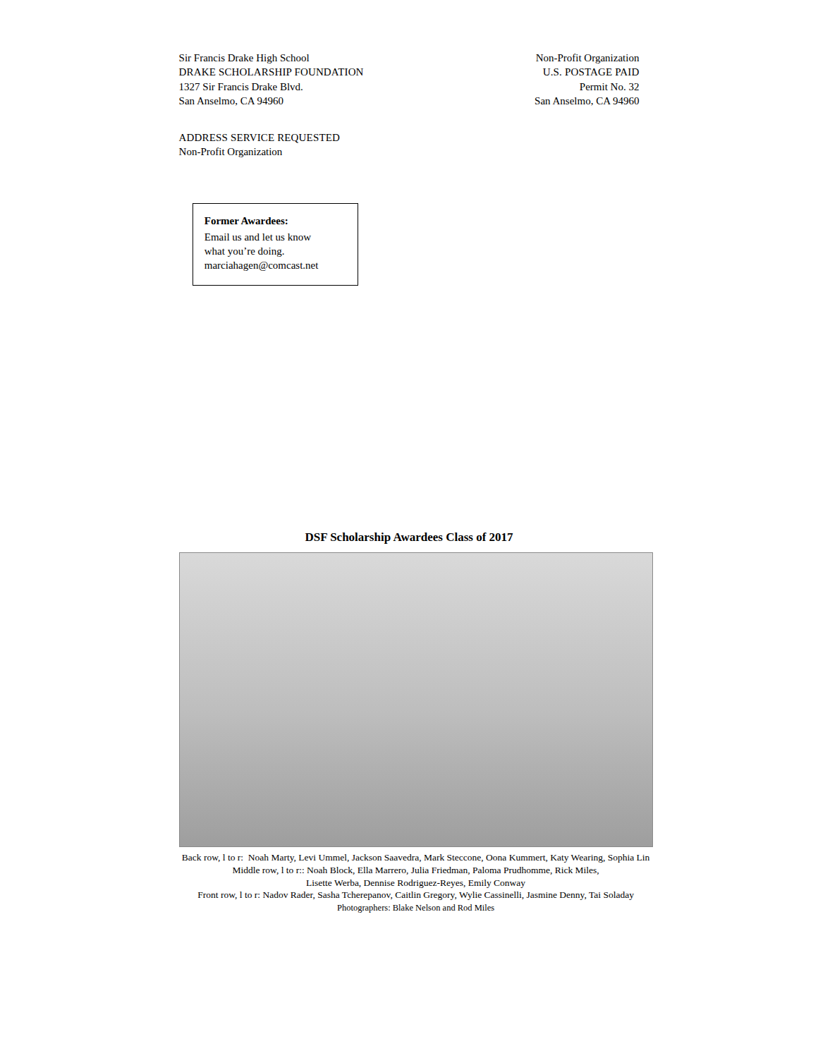Sir Francis Drake High School
Drake Scholarship Foundation
1327 Sir Francis Drake Blvd.
San Anselmo, CA 94960
Non-Profit Organization
U.S. Postage Paid
Permit No. 32
San Anselmo, CA 94960
Address Service Requested
Non-Profit Organization
Former Awardees:
Email us and let us know
what you’re doing.
marciahagen@comcast.net
DSF Scholarship Awardees Class of 2017
Back row, l to r: Noah Marty, Levi Ummel, Jackson Saavedra, Mark Steccone, Oona Kummert, Katy Wearing, Sophia Lin Middle row, l to r:: Noah Block, Ella Marrero, Julia Friedman, Paloma Prudhomme, Rick Miles, Lisette Werba, Dennise Rodriguez-Reyes, Emily Conway Front row, l to r: Nadov Rader, Sasha Tcherepanov, Caitlin Gregory, Wylie Cassinelli, Jasmine Denny, Tai Soladay Photographers: Blake Nelson and Rod Miles